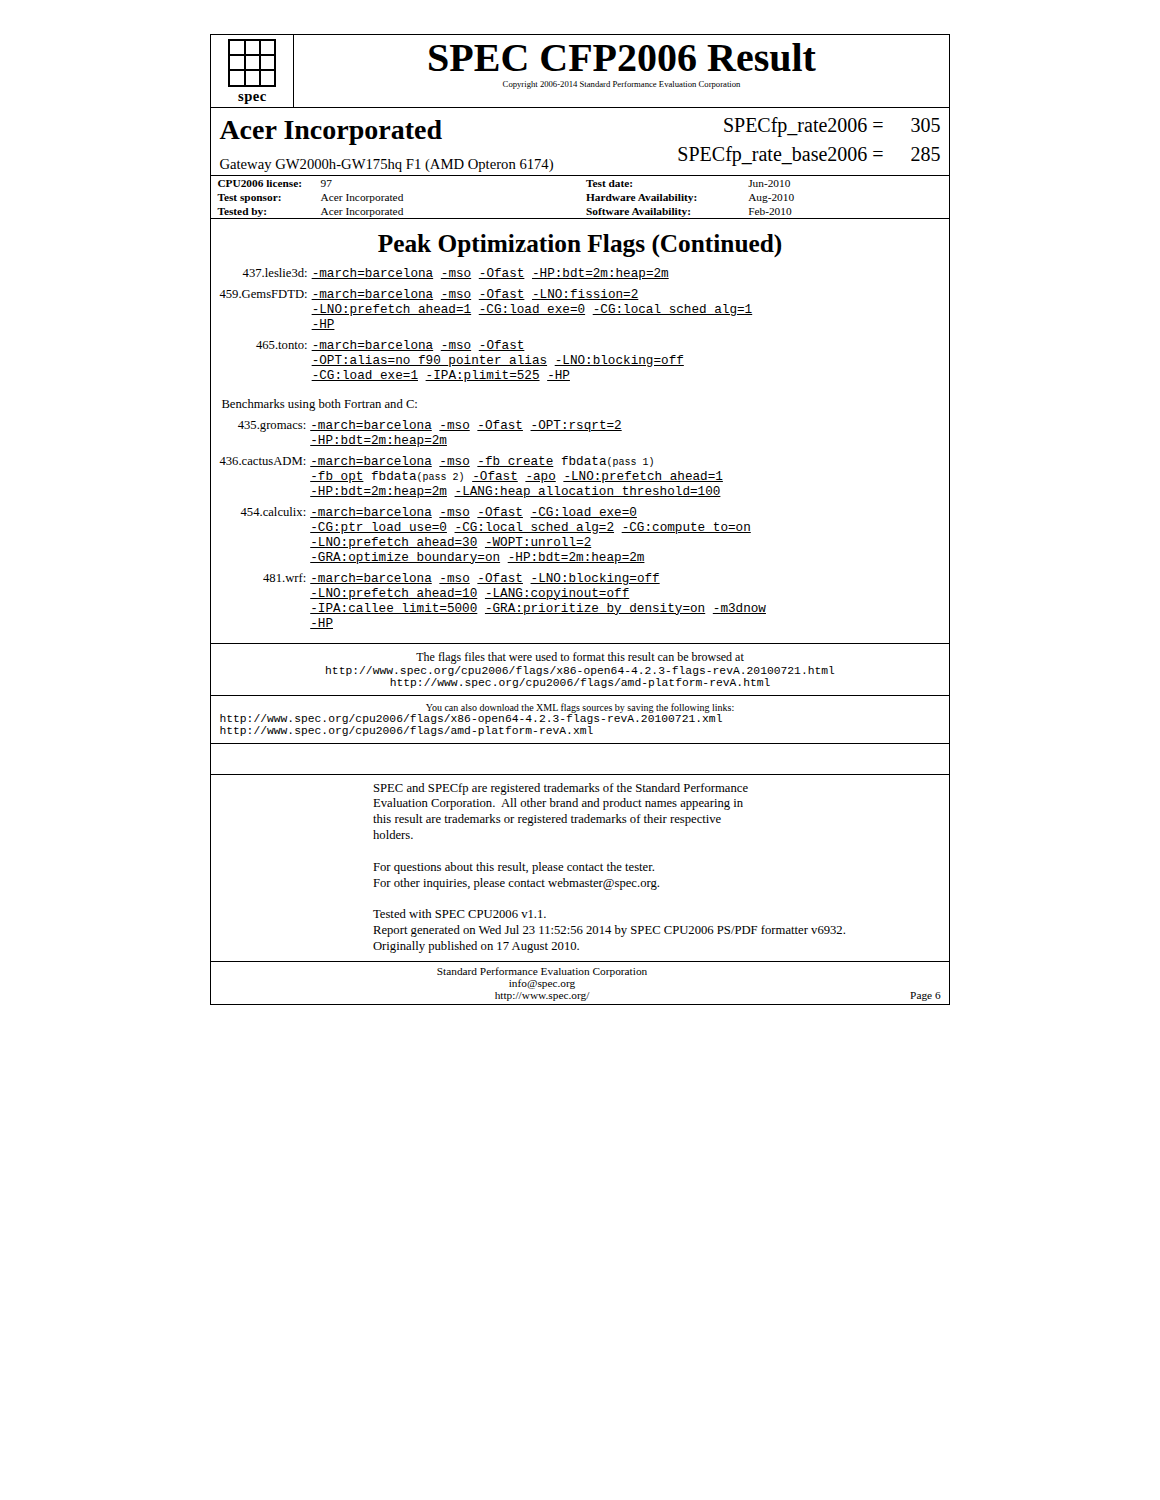spec
SPEC CFP2006 Result
Copyright 2006-2014 Standard Performance Evaluation Corporation
Acer Incorporated
Gateway GW2000h-GW175hq F1 (AMD Opteron 6174)
SPECfp_rate2006 = 305
SPECfp_rate_base2006 = 285
| CPU2006 license: | 97 | Test date: | Jun-2010 |
| Test sponsor: | Acer Incorporated | Hardware Availability: | Aug-2010 |
| Tested by: | Acer Incorporated | Software Availability: | Feb-2010 |
Peak Optimization Flags (Continued)
| 437.leslie3d: | -march=barcelona -mso -Ofast -HP:bdt=2m:heap=2m |
| 459.GemsFDTD: | -march=barcelona -mso -Ofast -LNO:fission=2 -LNO:prefetch_ahead=1 -CG:load_exe=0 -CG:local_sched_alg=1 -HP |
| 465.tonto: | -march=barcelona -mso -Ofast -OPT:alias=no_f90_pointer_alias -LNO:blocking=off -CG:load_exe=1 -IPA:plimit=525 -HP |
Benchmarks using both Fortran and C:
| 435.gromacs: | -march=barcelona -mso -Ofast -OPT:rsqrt=2 -HP:bdt=2m:heap=2m |
| 436.cactusADM: | -march=barcelona -mso -fb_create fbdata (pass 1) -fb_opt fbdata (pass 2) -Ofast -apo -LNO:prefetch_ahead=1 -HP:bdt=2m:heap=2m -LANG:heap_allocation_threshold=100 |
| 454.calculix: | -march=barcelona -mso -Ofast -CG:load_exe=0 -CG:ptr_load_use=0 -CG:local_sched_alg=2 -CG:compute_to=on -LNO:prefetch_ahead=30 -WOPT:unroll=2 -GRA:optimize_boundary=on -HP:bdt=2m:heap=2m |
| 481.wrf: | -march=barcelona -mso -Ofast -LNO:blocking=off -LNO:prefetch_ahead=10 -LANG:copyinout=off -IPA:callee_limit=5000 -GRA:prioritize_by_density=on -m3dnow -HP |
The flags files that were used to format this result can be browsed at
http://www.spec.org/cpu2006/flags/x86-open64-4.2.3-flags-revA.20100721.html
http://www.spec.org/cpu2006/flags/amd-platform-revA.html
You can also download the XML flags sources by saving the following links:
http://www.spec.org/cpu2006/flags/x86-open64-4.2.3-flags-revA.20100721.xml
http://www.spec.org/cpu2006/flags/amd-platform-revA.xml
SPEC and SPECfp are registered trademarks of the Standard Performance
Evaluation Corporation. All other brand and product names appearing in
this result are trademarks or registered trademarks of their respective
holders.
For questions about this result, please contact the tester.
For other inquiries, please contact webmaster@spec.org.
Tested with SPEC CPU2006 v1.1.
Report generated on Wed Jul 23 11:52:56 2014 by SPEC CPU2006 PS/PDF formatter v6932.
Originally published on 17 August 2010.
Standard Performance Evaluation Corporation
info@spec.org
http://www.spec.org/
Page 6